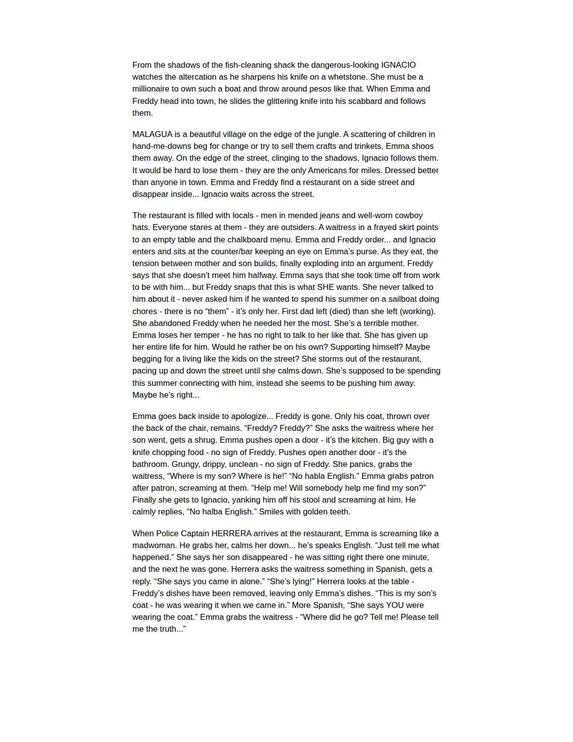From the shadows of the fish-cleaning shack the dangerous-looking IGNACIO watches the altercation as he sharpens his knife on a whetstone. She must be a millionaire to own such a boat and throw around pesos like that. When Emma and Freddy head into town, he slides the glittering knife into his scabbard and follows them.
MALAGUA is a beautiful village on the edge of the jungle. A scattering of children in hand-me-downs beg for change or try to sell them crafts and trinkets. Emma shoos them away. On the edge of the street, clinging to the shadows, Ignacio follows them. It would be hard to lose them - they are the only Americans for miles. Dressed better than anyone in town. Emma and Freddy find a restaurant on a side street and disappear inside... Ignacio waits across the street.
The restaurant is filled with locals - men in mended jeans and well-worn cowboy hats. Everyone stares at them - they are outsiders. A waitress in a frayed skirt points to an empty table and the chalkboard menu. Emma and Freddy order... and Ignacio enters and sits at the counter/bar keeping an eye on Emma’s purse. As they eat, the tension between mother and son builds, finally exploding into an argument. Freddy says that she doesn’t meet him halfway. Emma says that she took time off from work to be with him... but Freddy snaps that this is what SHE wants. She never talked to him about it - never asked him if he wanted to spend his summer on a sailboat doing chores - there is no “them” - it’s only her. First dad left (died) than she left (working). She abandoned Freddy when he needed her the most. She’s a terrible mother. Emma loses her temper - he has no right to talk to her like that. She has given up her entire life for him. Would he rather be on his own? Supporting himself? Maybe begging for a living like the kids on the street? She storms out of the restaurant, pacing up and down the street until she calms down. She’s supposed to be spending this summer connecting with him, instead she seems to be pushing him away. Maybe he’s right...
Emma goes back inside to apologize... Freddy is gone. Only his coat, thrown over the back of the chair, remains. “Freddy? Freddy?” She asks the waitress where her son went, gets a shrug. Emma pushes open a door - it’s the kitchen. Big guy with a knife chopping food - no sign of Freddy. Pushes open another door - it’s the bathroom. Grungy, drippy, unclean - no sign of Freddy. She panics, grabs the waitress, “Where is my son? Where is he!” “No habla English.” Emma grabs patron after patron, screaming at them. “Help me! Will somebody help me find my son?” Finally she gets to Ignacio, yanking him off his stool and screaming at him. He calmly replies, “No halba English.” Smiles with golden teeth.
When Police Captain HERRERA arrives at the restaurant, Emma is screaming like a madwoman. He grabs her, calms her down... he’s speaks English. “Just tell me what happened.” She says her son disappeared - he was sitting right there one minute, and the next he was gone. Herrera asks the waitress something in Spanish, gets a reply. “She says you came in alone.” “She’s lying!” Herrera looks at the table - Freddy’s dishes have been removed, leaving only Emma’s dishes. “This is my son’s coat - he was wearing it when we came in.” More Spanish, “She says YOU were wearing the coat.” Emma grabs the waitress - “Where did he go? Tell me! Please tell me the truth...”